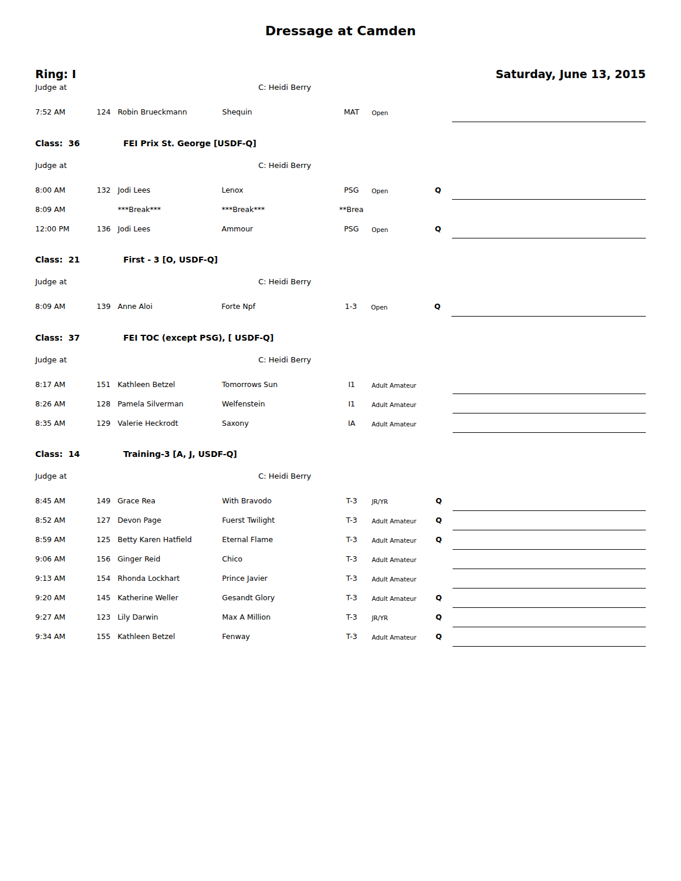Dressage at Camden
Ring: I
Saturday, June 13, 2015
Judge at
C: Heidi Berry
| 7:52 AM | 124 | Robin Brueckmann | Shequin | MAT | Open | | |
Class: 36 FEI Prix St. George [USDF-Q]
Judge at
C: Heidi Berry
| 8:00 AM | 132 | Jodi Lees | Lenox | PSG | Open | Q | |
| 8:09 AM | | ***Break*** | ***Break*** | **Brea | | | |
| 12:00 PM | 136 | Jodi Lees | Ammour | PSG | Open | Q | |
Class: 21 First - 3 [O, USDF-Q]
Judge at
C: Heidi Berry
| 8:09 AM | 139 | Anne Aloi | Forte Npf | 1-3 | Open | Q | |
Class: 37 FEI TOC (except PSG), [ USDF-Q]
Judge at
C: Heidi Berry
| 8:17 AM | 151 | Kathleen Betzel | Tomorrows Sun | I1 | Adult Amateur | | |
| 8:26 AM | 128 | Pamela Silverman | Welfenstein | I1 | Adult Amateur | | |
| 8:35 AM | 129 | Valerie Heckrodt | Saxony | IA | Adult Amateur | | |
Class: 14 Training-3 [A, J, USDF-Q]
Judge at
C: Heidi Berry
| 8:45 AM | 149 | Grace Rea | With Bravodo | T-3 | JR/YR | Q | |
| 8:52 AM | 127 | Devon Page | Fuerst Twilight | T-3 | Adult Amateur | Q | |
| 8:59 AM | 125 | Betty Karen Hatfield | Eternal Flame | T-3 | Adult Amateur | Q | |
| 9:06 AM | 156 | Ginger Reid | Chico | T-3 | Adult Amateur | | |
| 9:13 AM | 154 | Rhonda Lockhart | Prince Javier | T-3 | Adult Amateur | | |
| 9:20 AM | 145 | Katherine Weller | Gesandt Glory | T-3 | Adult Amateur | Q | |
| 9:27 AM | 123 | Lily Darwin | Max A Million | T-3 | JR/YR | Q | |
| 9:34 AM | 155 | Kathleen Betzel | Fenway | T-3 | Adult Amateur | Q | |